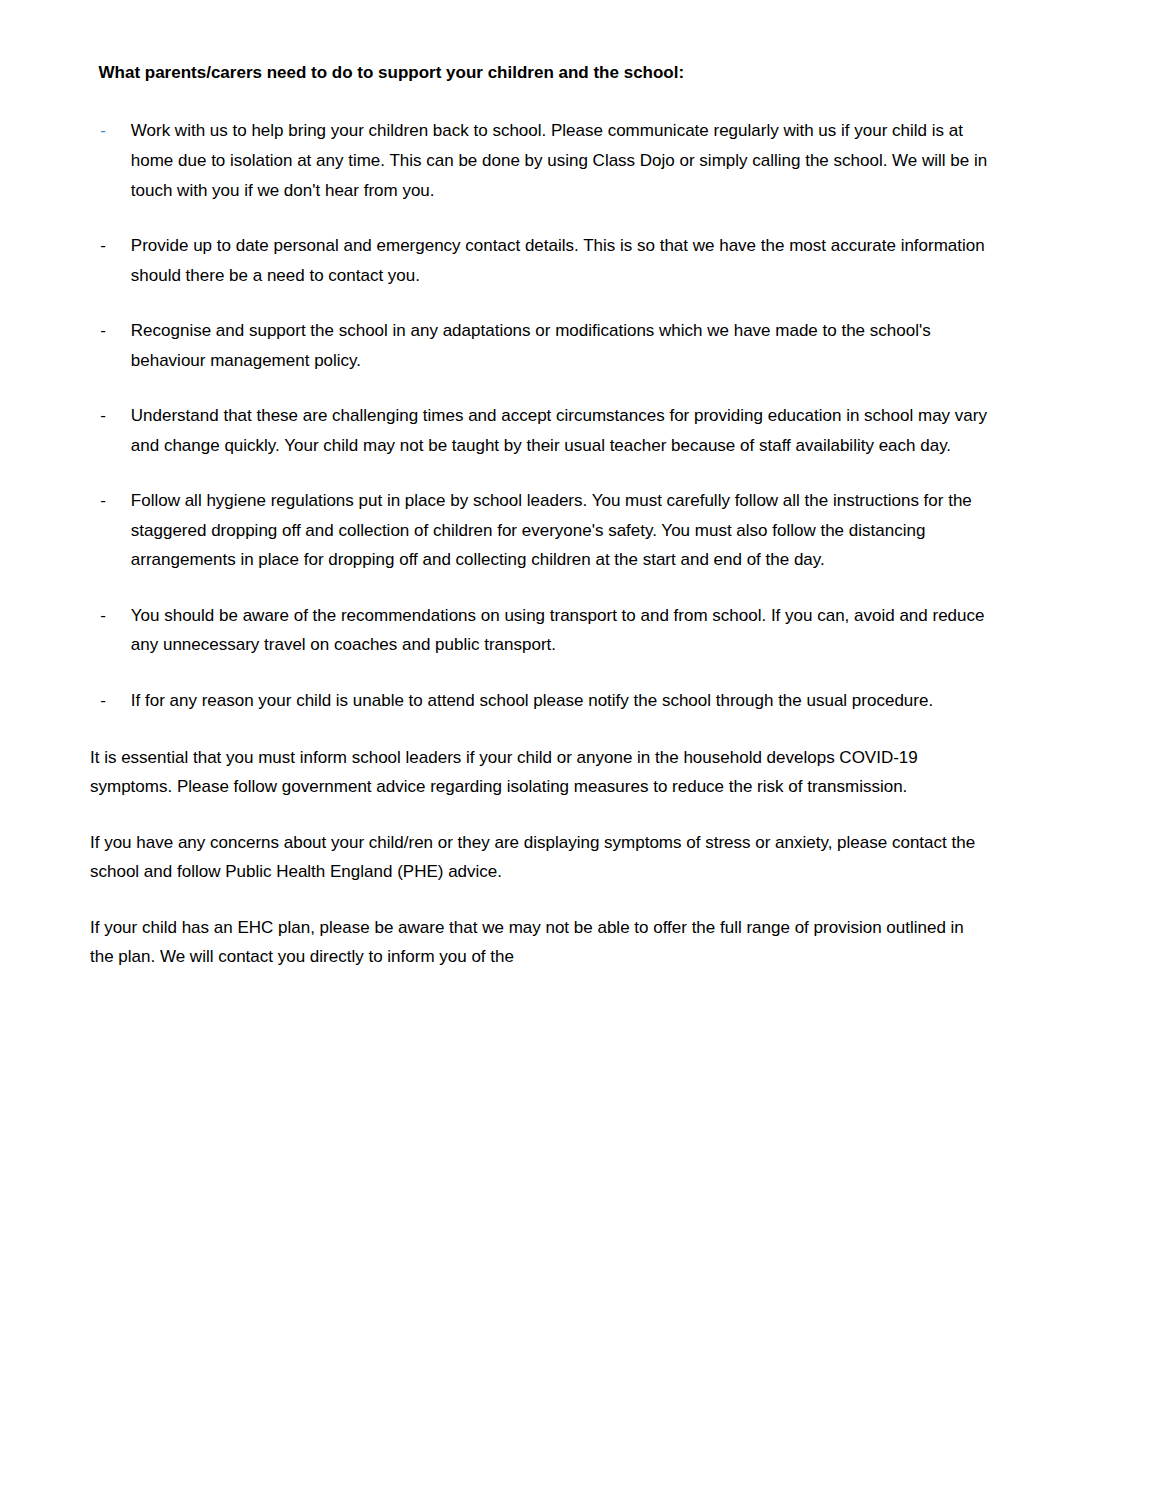What parents/carers need to do to support your children and the school:
Work with us to help bring your children back to school. Please communicate regularly with us if your child is at home due to isolation at any time. This can be done by using Class Dojo or simply calling the school. We will be in touch with you if we don't hear from you.
Provide up to date personal and emergency contact details. This is so that we have the most accurate information should there be a need to contact you.
Recognise and support the school in any adaptations or modifications which we have made to the school's behaviour management policy.
Understand that these are challenging times and accept circumstances for providing education in school may vary and change quickly. Your child may not be taught by their usual teacher because of staff availability each day.
Follow all hygiene regulations put in place by school leaders. You must carefully follow all the instructions for the staggered dropping off and collection of children for everyone's safety. You must also follow the distancing arrangements in place for dropping off and collecting children at the start and end of the day.
You should be aware of the recommendations on using transport to and from school. If you can, avoid and reduce any unnecessary travel on coaches and public transport.
If for any reason your child is unable to attend school please notify the school through the usual procedure.
It is essential that you must inform school leaders if your child or anyone in the household develops COVID-19 symptoms. Please follow government advice regarding isolating measures to reduce the risk of transmission.
If you have any concerns about your child/ren or they are displaying symptoms of stress or anxiety, please contact the school and follow Public Health England (PHE) advice.
If your child has an EHC plan, please be aware that we may not be able to offer the full range of provision outlined in the plan. We will contact you directly to inform you of the